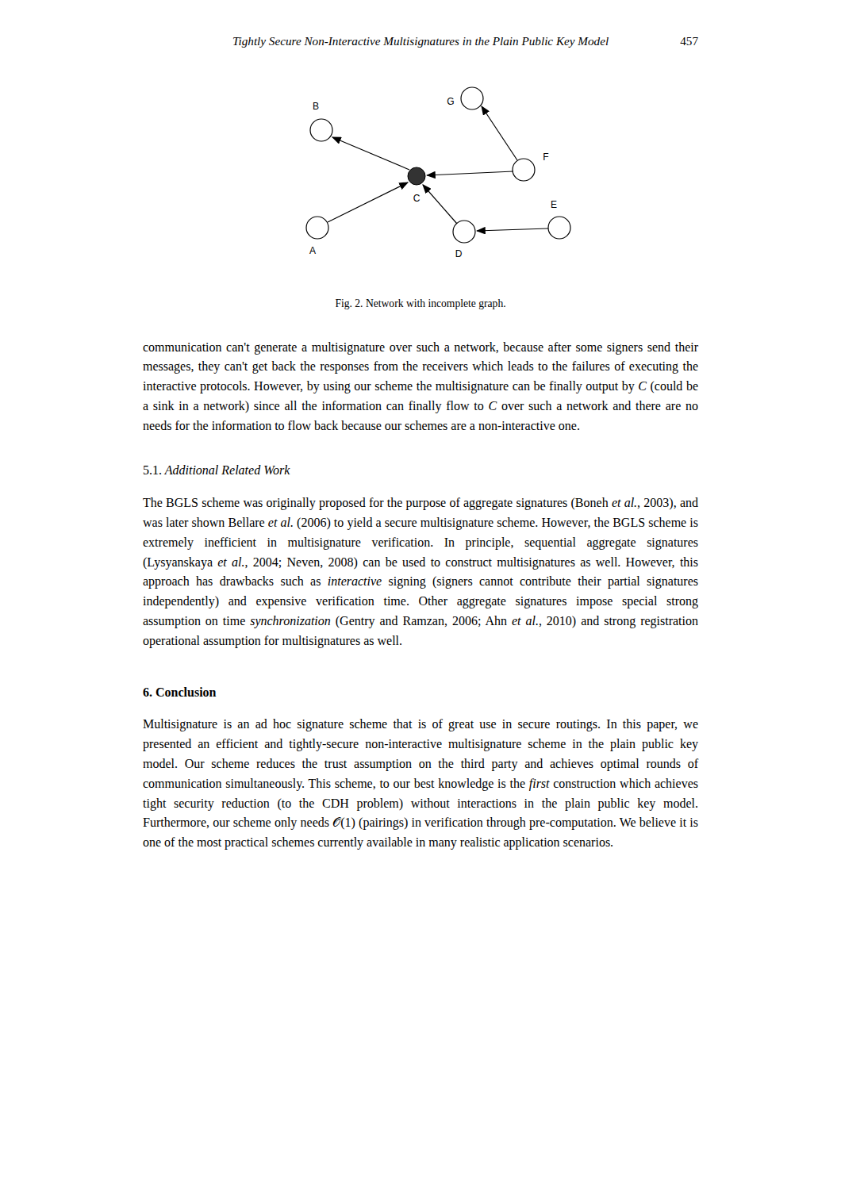Tightly Secure Non-Interactive Multisignatures in the Plain Public Key Model 457
C B G F A D E
Fig. 2. Network with incomplete graph.
communication can't generate a multisignature over such a network, because after some signers send their messages, they can't get back the responses from the receivers which leads to the failures of executing the interactive protocols. However, by using our scheme the multisignature can be finally output by C (could be a sink in a network) since all the information can finally flow to C over such a network and there are no needs for the information to flow back because our schemes are a non-interactive one.
5.1. Additional Related Work
The BGLS scheme was originally proposed for the purpose of aggregate signatures (Boneh et al., 2003), and was later shown Bellare et al. (2006) to yield a secure multisignature scheme. However, the BGLS scheme is extremely inefficient in multisignature verification. In principle, sequential aggregate signatures (Lysyanskaya et al., 2004; Neven, 2008) can be used to construct multisignatures as well. However, this approach has drawbacks such as interactive signing (signers cannot contribute their partial signatures independently) and expensive verification time. Other aggregate signatures impose special strong assumption on time synchronization (Gentry and Ramzan, 2006; Ahn et al., 2010) and strong registration operational assumption for multisignatures as well.
6. Conclusion
Multisignature is an ad hoc signature scheme that is of great use in secure routings. In this paper, we presented an efficient and tightly-secure non-interactive multisignature scheme in the plain public key model. Our scheme reduces the trust assumption on the third party and achieves optimal rounds of communication simultaneously. This scheme, to our best knowledge is the first construction which achieves tight security reduction (to the CDH problem) without interactions in the plain public key model. Furthermore, our scheme only needs 𝒪(1) (pairings) in verification through pre-computation. We believe it is one of the most practical schemes currently available in many realistic application scenarios.